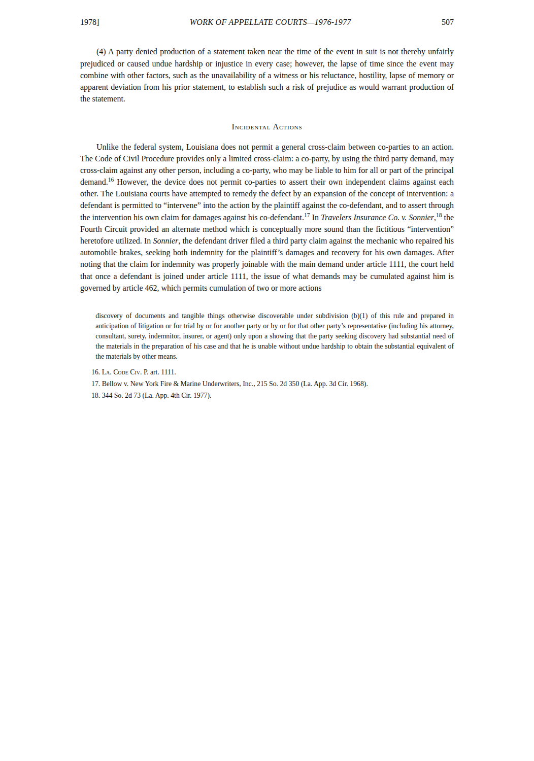1978] Work of Appellate Courts—1976-1977 507
(4) A party denied production of a statement taken near the time of the event in suit is not thereby unfairly prejudiced or caused undue hardship or injustice in every case; however, the lapse of time since the event may combine with other factors, such as the unavailability of a witness or his reluctance, hostility, lapse of memory or apparent deviation from his prior statement, to establish such a risk of prejudice as would warrant production of the statement.
Incidental Actions
Unlike the federal system, Louisiana does not permit a general cross-claim between co-parties to an action. The Code of Civil Procedure provides only a limited cross-claim: a co-party, by using the third party demand, may cross-claim against any other person, including a co-party, who may be liable to him for all or part of the principal demand.16 However, the device does not permit co-parties to assert their own independent claims against each other. The Louisiana courts have attempted to remedy the defect by an expansion of the concept of intervention: a defendant is permitted to “intervene” into the action by the plaintiff against the co-defendant, and to assert through the intervention his own claim for damages against his co-defendant.17 In Travelers Insurance Co. v. Sonnier,18 the Fourth Circuit provided an alternate method which is conceptually more sound than the fictitious “intervention” heretofore utilized. In Sonnier, the defendant driver filed a third party claim against the mechanic who repaired his automobile brakes, seeking both indemnity for the plaintiff’s damages and recovery for his own damages. After noting that the claim for indemnity was properly joinable with the main demand under article 1111, the court held that once a defendant is joined under article 1111, the issue of what demands may be cumulated against him is governed by article 462, which permits cumulation of two or more actions
discovery of documents and tangible things otherwise discoverable under subdivision (b)(1) of this rule and prepared in anticipation of litigation or for trial by or for another party or by or for that other party’s representative (including his attorney, consultant, surety, indemnitor, insurer, or agent) only upon a showing that the party seeking discovery had substantial need of the materials in the preparation of his case and that he is unable without undue hardship to obtain the substantial equivalent of the materials by other means.
16. La. Code Civ. P. art. 1111.
17. Bellow v. New York Fire & Marine Underwriters, Inc., 215 So. 2d 350 (La. App. 3d Cir. 1968).
18. 344 So. 2d 73 (La. App. 4th Cir. 1977).